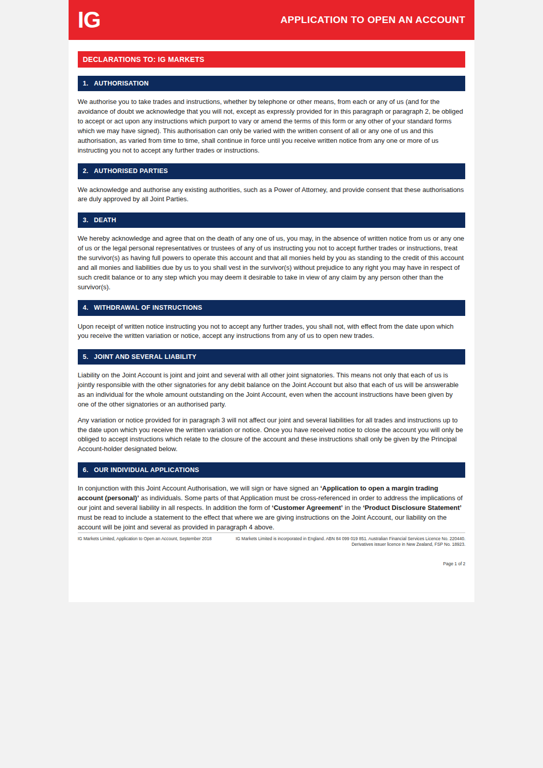IG
Application to open an account
Declarations to: IG Markets
1. Authorisation
We authorise you to take trades and instructions, whether by telephone or other means, from each or any of us (and for the avoidance of doubt we acknowledge that you will not, except as expressly provided for in this paragraph or paragraph 2, be obliged to accept or act upon any instructions which purport to vary or amend the terms of this form or any other of your standard forms which we may have signed). This authorisation can only be varied with the written consent of all or any one of us and this authorisation, as varied from time to time, shall continue in force until you receive written notice from any one or more of us instructing you not to accept any further trades or instructions.
2. Authorised parties
We acknowledge and authorise any existing authorities, such as a Power of Attorney, and provide consent that these authorisations are duly approved by all Joint Parties.
3. Death
We hereby acknowledge and agree that on the death of any one of us, you may, in the absence of written notice from us or any one of us or the legal personal representatives or trustees of any of us instructing you not to accept further trades or instructions, treat the survivor(s) as having full powers to operate this account and that all monies held by you as standing to the credit of this account and all monies and liabilities due by us to you shall vest in the survivor(s) without prejudice to any right you may have in respect of such credit balance or to any step which you may deem it desirable to take in view of any claim by any person other than the survivor(s).
4. Withdrawal of instructions
Upon receipt of written notice instructing you not to accept any further trades, you shall not, with effect from the date upon which you receive the written variation or notice, accept any instructions from any of us to open new trades.
5. Joint and several liability
Liability on the Joint Account is joint and joint and several with all other joint signatories. This means not only that each of us is jointly responsible with the other signatories for any debit balance on the Joint Account but also that each of us will be answerable as an individual for the whole amount outstanding on the Joint Account, even when the account instructions have been given by one of the other signatories or an authorised party.
Any variation or notice provided for in paragraph 3 will not affect our joint and several liabilities for all trades and instructions up to the date upon which you receive the written variation or notice. Once you have received notice to close the account you will only be obliged to accept instructions which relate to the closure of the account and these instructions shall only be given by the Principal Account-holder designated below.
6. Our individual applications
In conjunction with this Joint Account Authorisation, we will sign or have signed an ‘Application to open a margin trading account (personal)’ as individuals. Some parts of that Application must be cross-referenced in order to address the implications of our joint and several liability in all respects. In addition the form of ‘Customer Agreement’ in the ‘Product Disclosure Statement’ must be read to include a statement to the effect that where we are giving instructions on the Joint Account, our liability on the account will be joint and several as provided in paragraph 4 above.
IG Markets Limited, Application to Open an Account, September 2018
IG Markets Limited is incorporated in England. ABN 84 099 019 851. Australian Financial Services Licence No. 220440. Derivatives issuer licence in New Zealand, FSP No. 18923.
Page 1 of 2